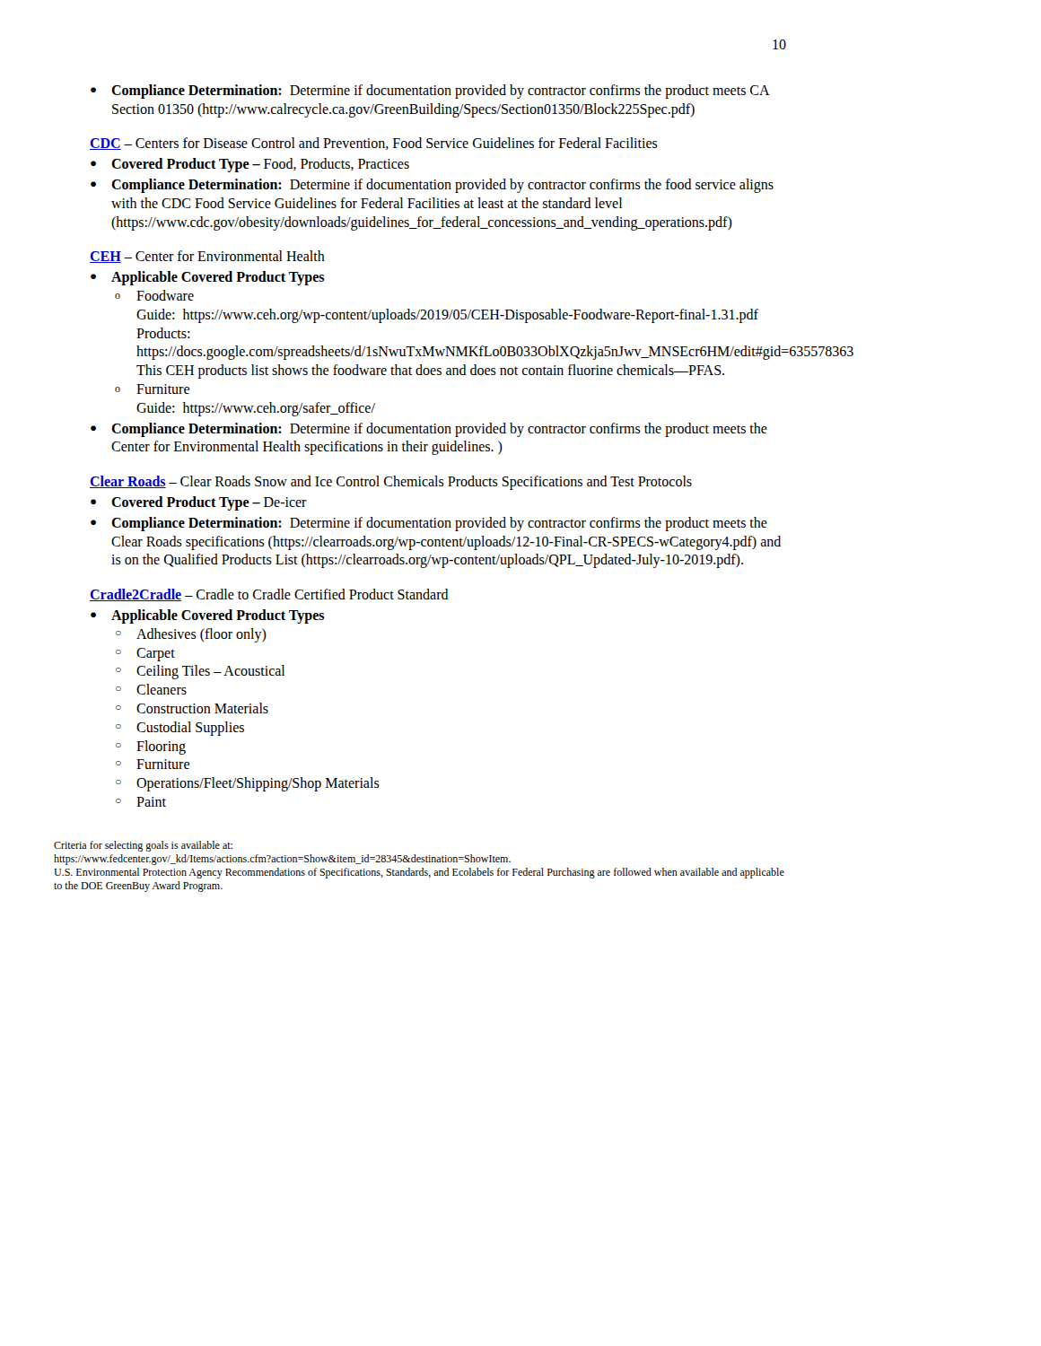10
Compliance Determination: Determine if documentation provided by contractor confirms the product meets CA Section 01350 (http://www.calrecycle.ca.gov/GreenBuilding/Specs/Section01350/Block225Spec.pdf)
CDC – Centers for Disease Control and Prevention, Food Service Guidelines for Federal Facilities
Covered Product Type – Food, Products, Practices
Compliance Determination: Determine if documentation provided by contractor confirms the food service aligns with the CDC Food Service Guidelines for Federal Facilities at least at the standard level (https://www.cdc.gov/obesity/downloads/guidelines_for_federal_concessions_and_vending_operations.pdf)
CEH – Center for Environmental Health
Applicable Covered Product Types
Foodware
Guide: https://www.ceh.org/wp-content/uploads/2019/05/CEH-Disposable-Foodware-Report-final-1.31.pdf
Products: https://docs.google.com/spreadsheets/d/1sNwuTxMwNMKfLo0B033OblXQzkja5nJwv_MNSEcr6HM/edit#gid=635578363 This CEH products list shows the foodware that does and does not contain fluorine chemicals—PFAS.
Furniture
Guide: https://www.ceh.org/safer_office/
Compliance Determination: Determine if documentation provided by contractor confirms the product meets the Center for Environmental Health specifications in their guidelines. )
Clear Roads – Clear Roads Snow and Ice Control Chemicals Products Specifications and Test Protocols
Covered Product Type – De-icer
Compliance Determination: Determine if documentation provided by contractor confirms the product meets the Clear Roads specifications (https://clearroads.org/wp-content/uploads/12-10-Final-CR-SPECS-wCategory4.pdf) and is on the Qualified Products List (https://clearroads.org/wp-content/uploads/QPL_Updated-July-10-2019.pdf).
Cradle2Cradle – Cradle to Cradle Certified Product Standard
Applicable Covered Product Types
Adhesives (floor only)
Carpet
Ceiling Tiles – Acoustical
Cleaners
Construction Materials
Custodial Supplies
Flooring
Furniture
Operations/Fleet/Shipping/Shop Materials
Paint
Criteria for selecting goals is available at:
https://www.fedcenter.gov/_kd/Items/actions.cfm?action=Show&item_id=28345&destination=ShowItem.
U.S. Environmental Protection Agency Recommendations of Specifications, Standards, and Ecolabels for Federal Purchasing are followed when available and applicable to the DOE GreenBuy Award Program.